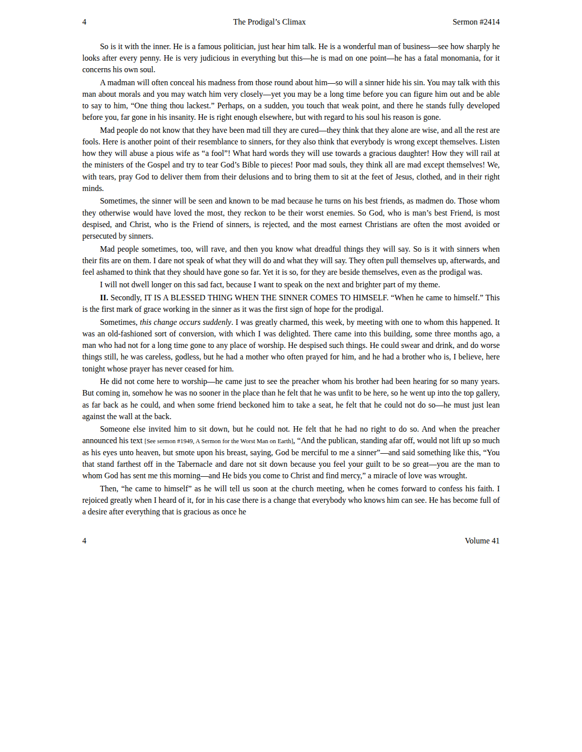4 The Prodigal’s Climax Sermon #2414
So is it with the inner. He is a famous politician, just hear him talk. He is a wonderful man of business—see how sharply he looks after every penny. He is very judicious in everything but this—he is mad on one point—he has a fatal monomania, for it concerns his own soul.
A madman will often conceal his madness from those round about him—so will a sinner hide his sin. You may talk with this man about morals and you may watch him very closely—yet you may be a long time before you can figure him out and be able to say to him, “One thing thou lackest.” Perhaps, on a sudden, you touch that weak point, and there he stands fully developed before you, far gone in his insanity. He is right enough elsewhere, but with regard to his soul his reason is gone.
Mad people do not know that they have been mad till they are cured—they think that they alone are wise, and all the rest are fools. Here is another point of their resemblance to sinners, for they also think that everybody is wrong except themselves. Listen how they will abuse a pious wife as “a fool”! What hard words they will use towards a gracious daughter! How they will rail at the ministers of the Gospel and try to tear God’s Bible to pieces! Poor mad souls, they think all are mad except themselves! We, with tears, pray God to deliver them from their delusions and to bring them to sit at the feet of Jesus, clothed, and in their right minds.
Sometimes, the sinner will be seen and known to be mad because he turns on his best friends, as madmen do. Those whom they otherwise would have loved the most, they reckon to be their worst enemies. So God, who is man’s best Friend, is most despised, and Christ, who is the Friend of sinners, is rejected, and the most earnest Christians are often the most avoided or persecuted by sinners.
Mad people sometimes, too, will rave, and then you know what dreadful things they will say. So is it with sinners when their fits are on them. I dare not speak of what they will do and what they will say. They often pull themselves up, afterwards, and feel ashamed to think that they should have gone so far. Yet it is so, for they are beside themselves, even as the prodigal was.
I will not dwell longer on this sad fact, because I want to speak on the next and brighter part of my theme.
II. Secondly, IT IS A BLESSED THING WHEN THE SINNER COMES TO HIMSELF. “When he came to himself.” This is the first mark of grace working in the sinner as it was the first sign of hope for the prodigal.
Sometimes, this change occurs suddenly. I was greatly charmed, this week, by meeting with one to whom this happened. It was an old-fashioned sort of conversion, with which I was delighted. There came into this building, some three months ago, a man who had not for a long time gone to any place of worship. He despised such things. He could swear and drink, and do worse things still, he was careless, godless, but he had a mother who often prayed for him, and he had a brother who is, I believe, here tonight whose prayer has never ceased for him.
He did not come here to worship—he came just to see the preacher whom his brother had been hearing for so many years. But coming in, somehow he was no sooner in the place than he felt that he was unfit to be here, so he went up into the top gallery, as far back as he could, and when some friend beckoned him to take a seat, he felt that he could not do so—he must just lean against the wall at the back.
Someone else invited him to sit down, but he could not. He felt that he had no right to do so. And when the preacher announced his text [See sermon #1949, A Sermon for the Worst Man on Earth], “And the publican, standing afar off, would not lift up so much as his eyes unto heaven, but smote upon his breast, saying, God be merciful to me a sinner”—and said something like this, “You that stand farthest off in the Tabernacle and dare not sit down because you feel your guilt to be so great—you are the man to whom God has sent me this morning—and He bids you come to Christ and find mercy,” a miracle of love was wrought.
Then, “he came to himself” as he will tell us soon at the church meeting, when he comes forward to confess his faith. I rejoiced greatly when I heard of it, for in his case there is a change that everybody who knows him can see. He has become full of a desire after everything that is gracious as once he
4 Volume 41